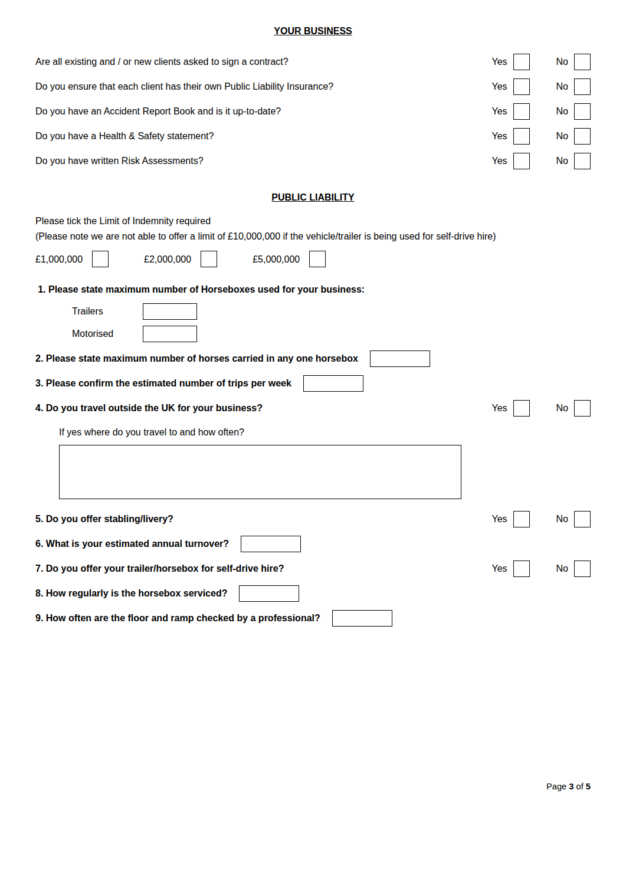YOUR BUSINESS
Are all existing and / or new clients asked to sign a contract?
Yes No
Do you ensure that each client has their own Public Liability Insurance?
Yes No
Do you have an Accident Report Book and is it up-to-date?
Yes No
Do you have a Health & Safety statement?
Yes No
Do you have written Risk Assessments?
Yes No
PUBLIC LIABILITY
Please tick the Limit of Indemnity required
(Please note we are not able to offer a limit of £10,000,000 if the vehicle/trailer is being used for self-drive hire)
£1,000,000 £2,000,000 £5,000,000
Please state maximum number of Horseboxes used for your business:
Trailers
Motorised
2. Please state maximum number of horses carried in any one horsebox
3. Please confirm the estimated number of trips per week
4. Do you travel outside the UK for your business?
Yes No
If yes where do you travel to and how often?
5. Do you offer stabling/livery?
Yes No
6. What is your estimated annual turnover?
7. Do you offer your trailer/horsebox for self-drive hire?
Yes No
8. How regularly is the horsebox serviced?
9. How often are the floor and ramp checked by a professional?
Page 3 of 5